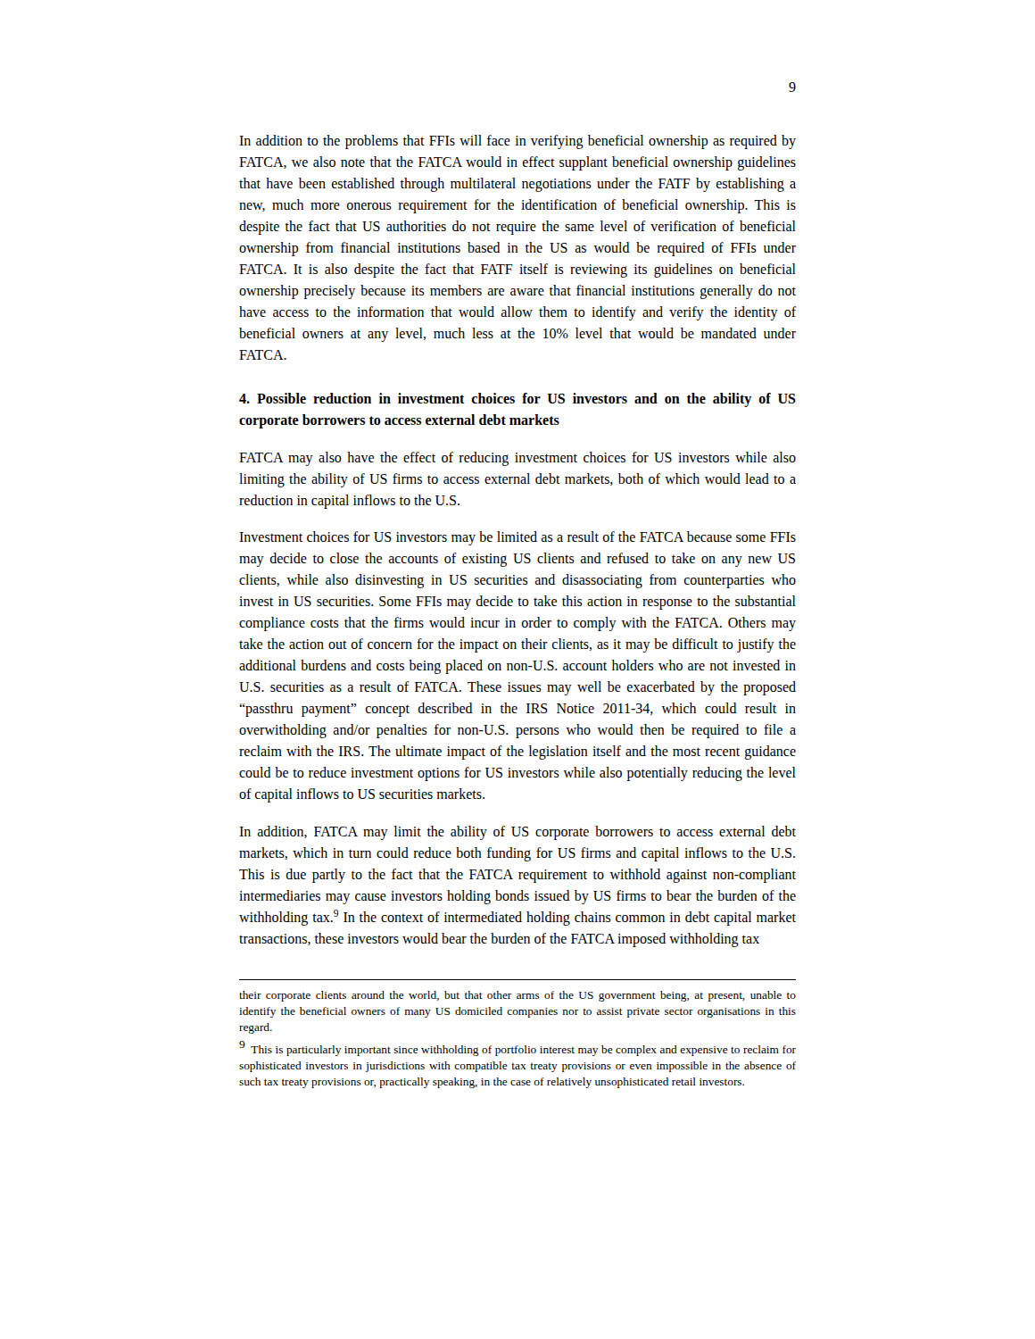9
In addition to the problems that FFIs will face in verifying beneficial ownership as required by FATCA, we also note that the FATCA would in effect supplant beneficial ownership guidelines that have been established through multilateral negotiations under the FATF by establishing a new, much more onerous requirement for the identification of beneficial ownership. This is despite the fact that US authorities do not require the same level of verification of beneficial ownership from financial institutions based in the US as would be required of FFIs under FATCA. It is also despite the fact that FATF itself is reviewing its guidelines on beneficial ownership precisely because its members are aware that financial institutions generally do not have access to the information that would allow them to identify and verify the identity of beneficial owners at any level, much less at the 10% level that would be mandated under FATCA.
4. Possible reduction in investment choices for US investors and on the ability of US corporate borrowers to access external debt markets
FATCA may also have the effect of reducing investment choices for US investors while also limiting the ability of US firms to access external debt markets, both of which would lead to a reduction in capital inflows to the U.S.
Investment choices for US investors may be limited as a result of the FATCA because some FFIs may decide to close the accounts of existing US clients and refused to take on any new US clients, while also disinvesting in US securities and disassociating from counterparties who invest in US securities. Some FFIs may decide to take this action in response to the substantial compliance costs that the firms would incur in order to comply with the FATCA. Others may take the action out of concern for the impact on their clients, as it may be difficult to justify the additional burdens and costs being placed on non-U.S. account holders who are not invested in U.S. securities as a result of FATCA. These issues may well be exacerbated by the proposed “passthru payment” concept described in the IRS Notice 2011-34, which could result in overwitholding and/or penalties for non-U.S. persons who would then be required to file a reclaim with the IRS. The ultimate impact of the legislation itself and the most recent guidance could be to reduce investment options for US investors while also potentially reducing the level of capital inflows to US securities markets.
In addition, FATCA may limit the ability of US corporate borrowers to access external debt markets, which in turn could reduce both funding for US firms and capital inflows to the U.S. This is due partly to the fact that the FATCA requirement to withhold against non-compliant intermediaries may cause investors holding bonds issued by US firms to bear the burden of the withholding tax.9 In the context of intermediated holding chains common in debt capital market transactions, these investors would bear the burden of the FATCA imposed withholding tax
their corporate clients around the world, but that other arms of the US government being, at present, unable to identify the beneficial owners of many US domiciled companies nor to assist private sector organisations in this regard.
9 This is particularly important since withholding of portfolio interest may be complex and expensive to reclaim for sophisticated investors in jurisdictions with compatible tax treaty provisions or even impossible in the absence of such tax treaty provisions or, practically speaking, in the case of relatively unsophisticated retail investors.